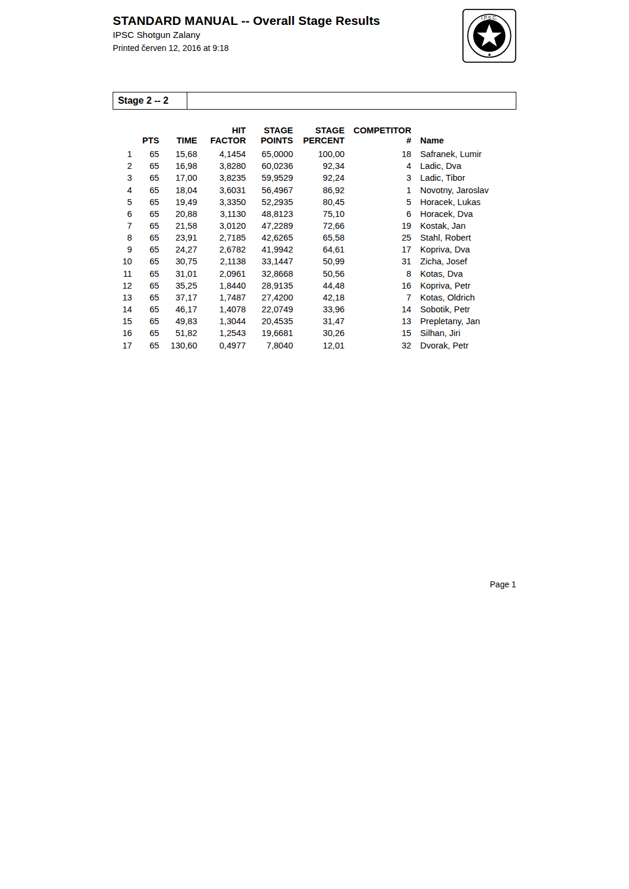STANDARD MANUAL -- Overall Stage Results
IPSC Shotgun Zalany
Printed červen 12, 2016 at 9:18
I.P.S.C. ★
Stage 2 -- 2
| | PTS | TIME | HIT FACTOR | STAGE POINTS | STAGE PERCENT | COMPETITOR # | Name |
| --- | --- | --- | --- | --- | --- | --- | --- |
| 1 | 65 | 15,68 | 4,1454 | 65,0000 | 100,00 | 18 | Safranek, Lumir |
| 2 | 65 | 16,98 | 3,8280 | 60,0236 | 92,34 | 4 | Ladic, Dva |
| 3 | 65 | 17,00 | 3,8235 | 59,9529 | 92,24 | 3 | Ladic, Tibor |
| 4 | 65 | 18,04 | 3,6031 | 56,4967 | 86,92 | 1 | Novotny, Jaroslav |
| 5 | 65 | 19,49 | 3,3350 | 52,2935 | 80,45 | 5 | Horacek, Lukas |
| 6 | 65 | 20,88 | 3,1130 | 48,8123 | 75,10 | 6 | Horacek, Dva |
| 7 | 65 | 21,58 | 3,0120 | 47,2289 | 72,66 | 19 | Kostak, Jan |
| 8 | 65 | 23,91 | 2,7185 | 42,6265 | 65,58 | 25 | Stahl, Robert |
| 9 | 65 | 24,27 | 2,6782 | 41,9942 | 64,61 | 17 | Kopriva, Dva |
| 10 | 65 | 30,75 | 2,1138 | 33,1447 | 50,99 | 31 | Zicha, Josef |
| 11 | 65 | 31,01 | 2,0961 | 32,8668 | 50,56 | 8 | Kotas, Dva |
| 12 | 65 | 35,25 | 1,8440 | 28,9135 | 44,48 | 16 | Kopriva, Petr |
| 13 | 65 | 37,17 | 1,7487 | 27,4200 | 42,18 | 7 | Kotas, Oldrich |
| 14 | 65 | 46,17 | 1,4078 | 22,0749 | 33,96 | 14 | Sobotik, Petr |
| 15 | 65 | 49,83 | 1,3044 | 20,4535 | 31,47 | 13 | Prepletany, Jan |
| 16 | 65 | 51,82 | 1,2543 | 19,6681 | 30,26 | 15 | Silhan, Jiri |
| 17 | 65 | 130,60 | 0,4977 | 7,8040 | 12,01 | 32 | Dvorak, Petr |
Page 1